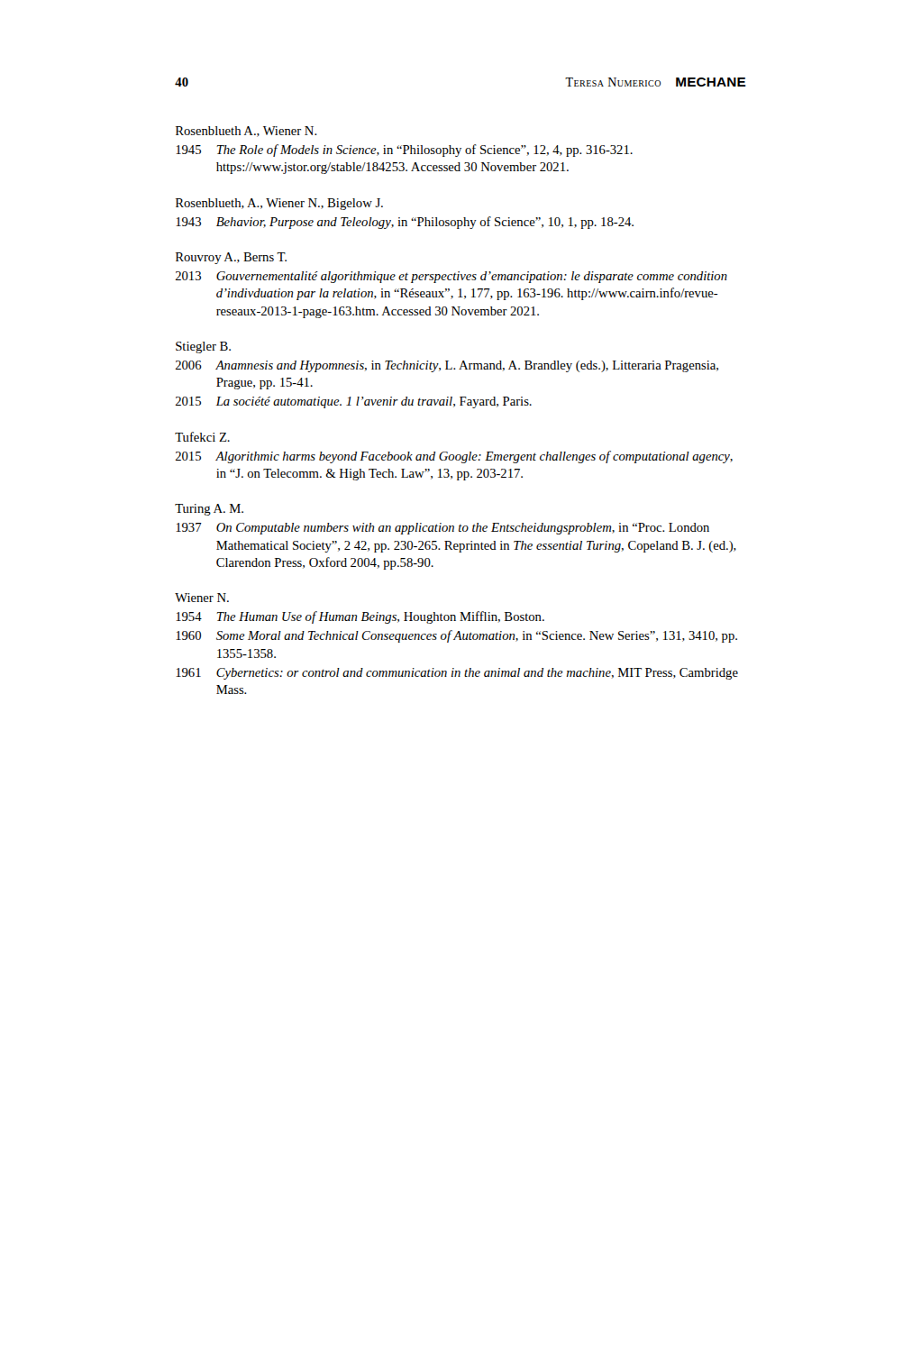40 Teresa Numerico MECHANE
Rosenblueth A., Wiener N.
1945 The Role of Models in Science, in “Philosophy of Science”, 12, 4, pp. 316-321. https://www.jstor.org/stable/184253. Accessed 30 November 2021.
Rosenblueth, A., Wiener N., Bigelow J.
1943 Behavior, Purpose and Teleology, in “Philosophy of Science”, 10, 1, pp. 18-24.
Rouvroy A., Berns T.
2013 Gouvernementalité algorithmique et perspectives d’emancipation: le disparate comme condition d’indivduation par la relation, in “Réseaux”, 1, 177, pp. 163-196. http://www.cairn.info/revue-reseaux-2013-1-page-163.htm. Accessed 30 November 2021.
Stiegler B.
2006 Anamnesis and Hypomnesis, in Technicity, L. Armand, A. Brandley (eds.), Litteraria Pragensia, Prague, pp. 15-41.
2015 La société automatique. 1 l’avenir du travail, Fayard, Paris.
Tufekci Z.
2015 Algorithmic harms beyond Facebook and Google: Emergent challenges of computational agency, in “J. on Telecomm. & High Tech. Law”, 13, pp. 203-217.
Turing A. M.
1937 On Computable numbers with an application to the Entscheidungsproblem, in “Proc. London Mathematical Society”, 2 42, pp. 230-265. Reprinted in The essential Turing, Copeland B. J. (ed.), Clarendon Press, Oxford 2004, pp.58-90.
Wiener N.
1954 The Human Use of Human Beings, Houghton Mifflin, Boston.
1960 Some Moral and Technical Consequences of Automation, in “Science. New Series”, 131, 3410, pp. 1355-1358.
1961 Cybernetics: or control and communication in the animal and the machine, MIT Press, Cambridge Mass.